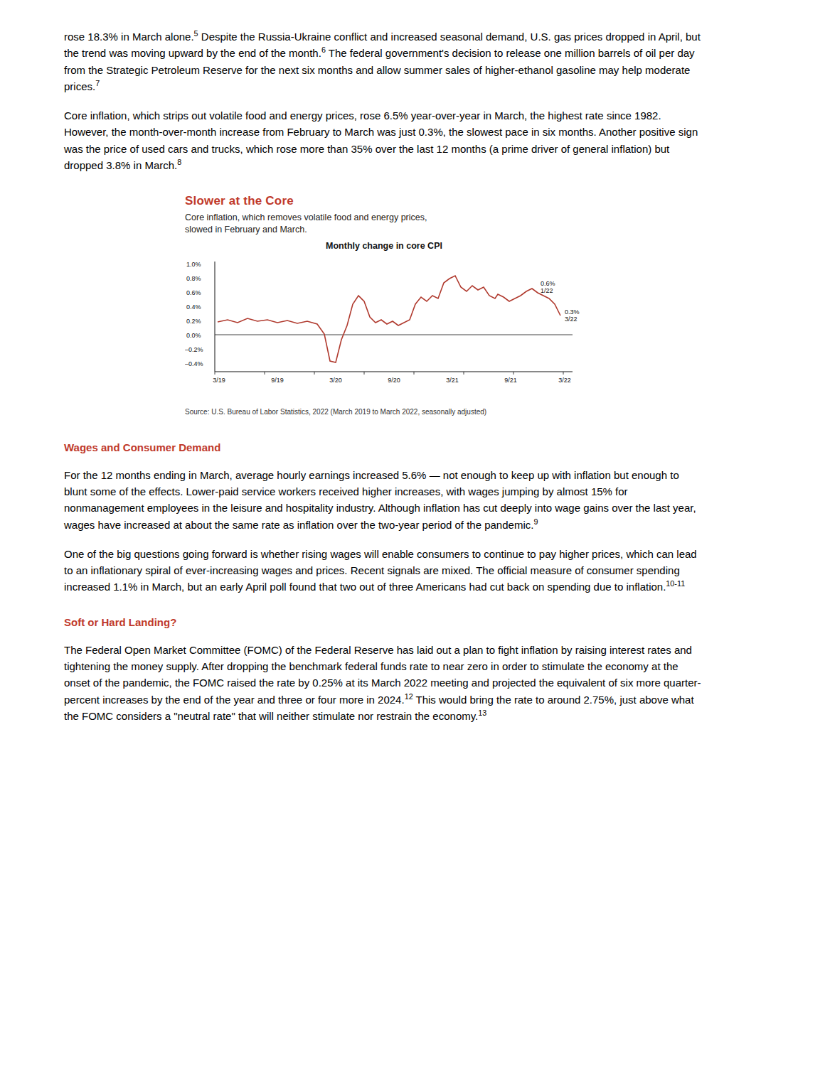rose 18.3% in March alone.5 Despite the Russia-Ukraine conflict and increased seasonal demand, U.S. gas prices dropped in April, but the trend was moving upward by the end of the month.6 The federal government's decision to release one million barrels of oil per day from the Strategic Petroleum Reserve for the next six months and allow summer sales of higher-ethanol gasoline may help moderate prices.7
Core inflation, which strips out volatile food and energy prices, rose 6.5% year-over-year in March, the highest rate since 1982. However, the month-over-month increase from February to March was just 0.3%, the slowest pace in six months. Another positive sign was the price of used cars and trucks, which rose more than 35% over the last 12 months (a prime driver of general inflation) but dropped 3.8% in March.8
Slower at the Core
Core inflation, which removes volatile food and energy prices,
slowed in February and March.
Monthly change in core CPI
1.0% 0.8% 0.6% 0.4% 0.2% 0.0% –0.2% –0.4% 3/19 9/19 3/20 9/20 3/21 9/21 3/22 0.6% 1/22 0.3% 3/22
Source: U.S. Bureau of Labor Statistics, 2022 (March 2019 to March 2022, seasonally adjusted)
Wages and Consumer Demand
For the 12 months ending in March, average hourly earnings increased 5.6% — not enough to keep up with inflation but enough to blunt some of the effects. Lower-paid service workers received higher increases, with wages jumping by almost 15% for nonmanagement employees in the leisure and hospitality industry. Although inflation has cut deeply into wage gains over the last year, wages have increased at about the same rate as inflation over the two-year period of the pandemic.9
One of the big questions going forward is whether rising wages will enable consumers to continue to pay higher prices, which can lead to an inflationary spiral of ever-increasing wages and prices. Recent signals are mixed. The official measure of consumer spending increased 1.1% in March, but an early April poll found that two out of three Americans had cut back on spending due to inflation.10-11
Soft or Hard Landing?
The Federal Open Market Committee (FOMC) of the Federal Reserve has laid out a plan to fight inflation by raising interest rates and tightening the money supply. After dropping the benchmark federal funds rate to near zero in order to stimulate the economy at the onset of the pandemic, the FOMC raised the rate by 0.25% at its March 2022 meeting and projected the equivalent of six more quarter-percent increases by the end of the year and three or four more in 2024.12 This would bring the rate to around 2.75%, just above what the FOMC considers a "neutral rate" that will neither stimulate nor restrain the economy.13